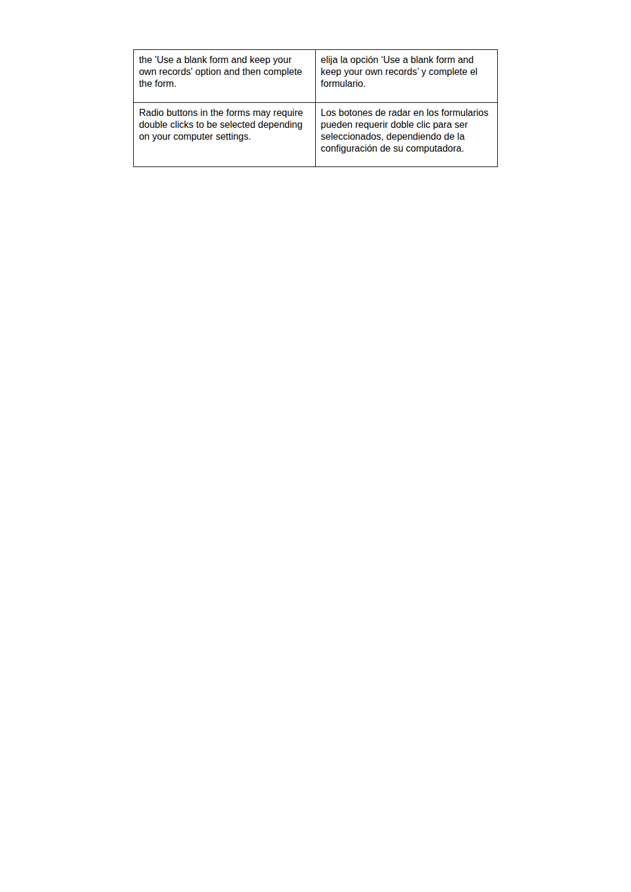| the 'Use a blank form and keep your own records' option and then complete the form. | elija la opción ‘Use a blank form and keep your own records’ y complete el formulario. |
| Radio buttons in the forms may require double clicks to be selected depending on your computer settings. | Los botones de radar en los formularios pueden requerir doble clic para ser seleccionados, dependiendo de la configuración de su computadora. |